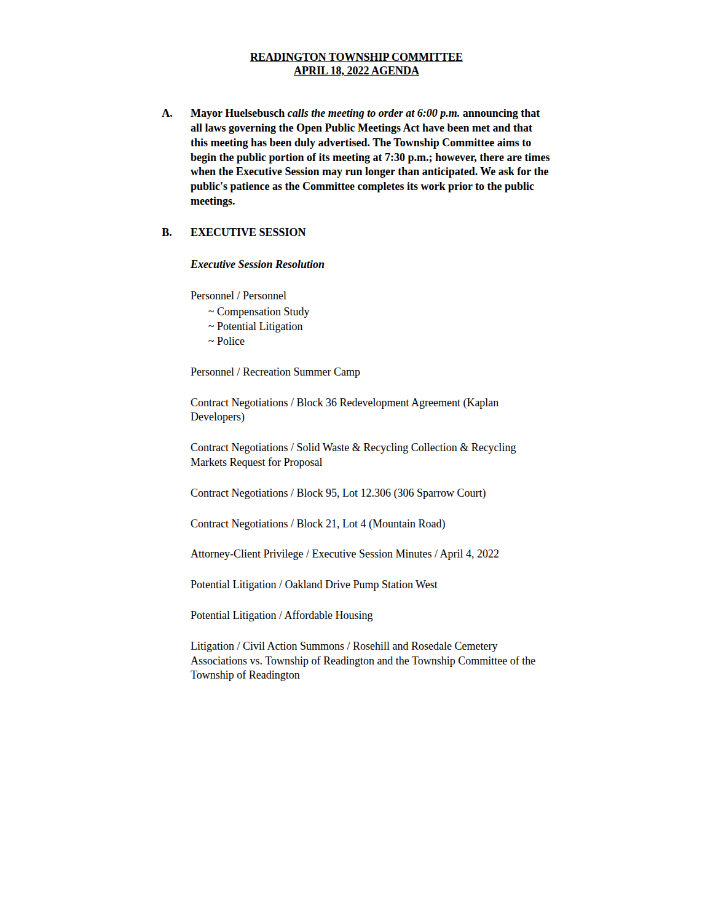READINGTON TOWNSHIP COMMITTEE APRIL 18, 2022 AGENDA
A.
Mayor Huelsebusch calls the meeting to order at 6:00 p.m. announcing that all laws governing the Open Public Meetings Act have been met and that this meeting has been duly advertised. The Township Committee aims to begin the public portion of its meeting at 7:30 p.m.; however, there are times when the Executive Session may run longer than anticipated. We ask for the public's patience as the Committee completes its work prior to the public meetings.
B.
EXECUTIVE SESSION
Executive Session Resolution
Personnel / Personnel
~ Compensation Study
~ Potential Litigation
~ Police
Personnel / Recreation Summer Camp
Contract Negotiations / Block 36 Redevelopment Agreement (Kaplan Developers)
Contract Negotiations / Solid Waste & Recycling Collection & Recycling Markets Request for Proposal
Contract Negotiations / Block 95, Lot 12.306 (306 Sparrow Court)
Contract Negotiations / Block 21, Lot 4 (Mountain Road)
Attorney-Client Privilege / Executive Session Minutes / April 4, 2022
Potential Litigation / Oakland Drive Pump Station West
Potential Litigation / Affordable Housing
Litigation / Civil Action Summons / Rosehill and Rosedale Cemetery Associations vs. Township of Readington and the Township Committee of the Township of Readington